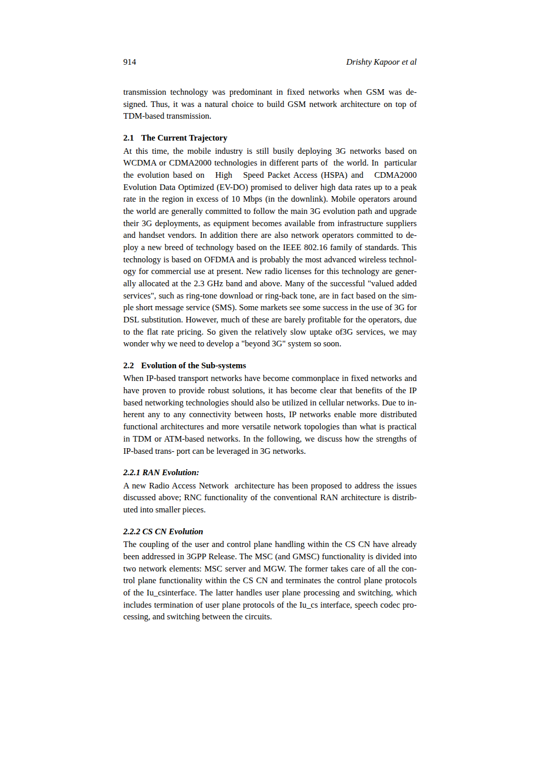914 Drishty Kapoor et al
transmission technology was predominant in fixed networks when GSM was designed. Thus, it was a natural choice to build GSM network architecture on top of TDM-based transmission.
2.1 The Current Trajectory
At this time, the mobile industry is still busily deploying 3G networks based on WCDMA or CDMA2000 technologies in different parts of the world. In particular the evolution based on High Speed Packet Access (HSPA) and CDMA2000 Evolution Data Optimized (EV-DO) promised to deliver high data rates up to a peak rate in the region in excess of 10 Mbps (in the downlink). Mobile operators around the world are generally committed to follow the main 3G evolution path and upgrade their 3G deployments, as equipment becomes available from infrastructure suppliers and handset vendors. In addition there are also network operators committed to deploy a new breed of technology based on the IEEE 802.16 family of standards. This technology is based on OFDMA and is probably the most advanced wireless technology for commercial use at present. New radio licenses for this technology are generally allocated at the 2.3 GHz band and above. Many of the successful "valued added services", such as ring-tone download or ring-back tone, are in fact based on the simple short message service (SMS). Some markets see some success in the use of 3G for DSL substitution. However, much of these are barely profitable for the operators, due to the flat rate pricing. So given the relatively slow uptake of3G services, we may wonder why we need to develop a "beyond 3G" system so soon.
2.2 Evolution of the Sub-systems
When IP-based transport networks have become commonplace in fixed networks and have proven to provide robust solutions, it has become clear that benefits of the IP based networking technologies should also be utilized in cellular networks. Due to inherent any to any connectivity between hosts, IP networks enable more distributed functional architectures and more versatile network topologies than what is practical in TDM or ATM-based networks. In the following, we discuss how the strengths of IP-based trans- port can be leveraged in 3G networks.
2.2.1 RAN Evolution:
A new Radio Access Network architecture has been proposed to address the issues discussed above; RNC functionality of the conventional RAN architecture is distributed into smaller pieces.
2.2.2 CS CN Evolution
The coupling of the user and control plane handling within the CS CN have already been addressed in 3GPP Release. The MSC (and GMSC) functionality is divided into two network elements: MSC server and MGW. The former takes care of all the control plane functionality within the CS CN and terminates the control plane protocols of the Iu_csinterface. The latter handles user plane processing and switching, which includes termination of user plane protocols of the Iu_cs interface, speech codec processing, and switching between the circuits.